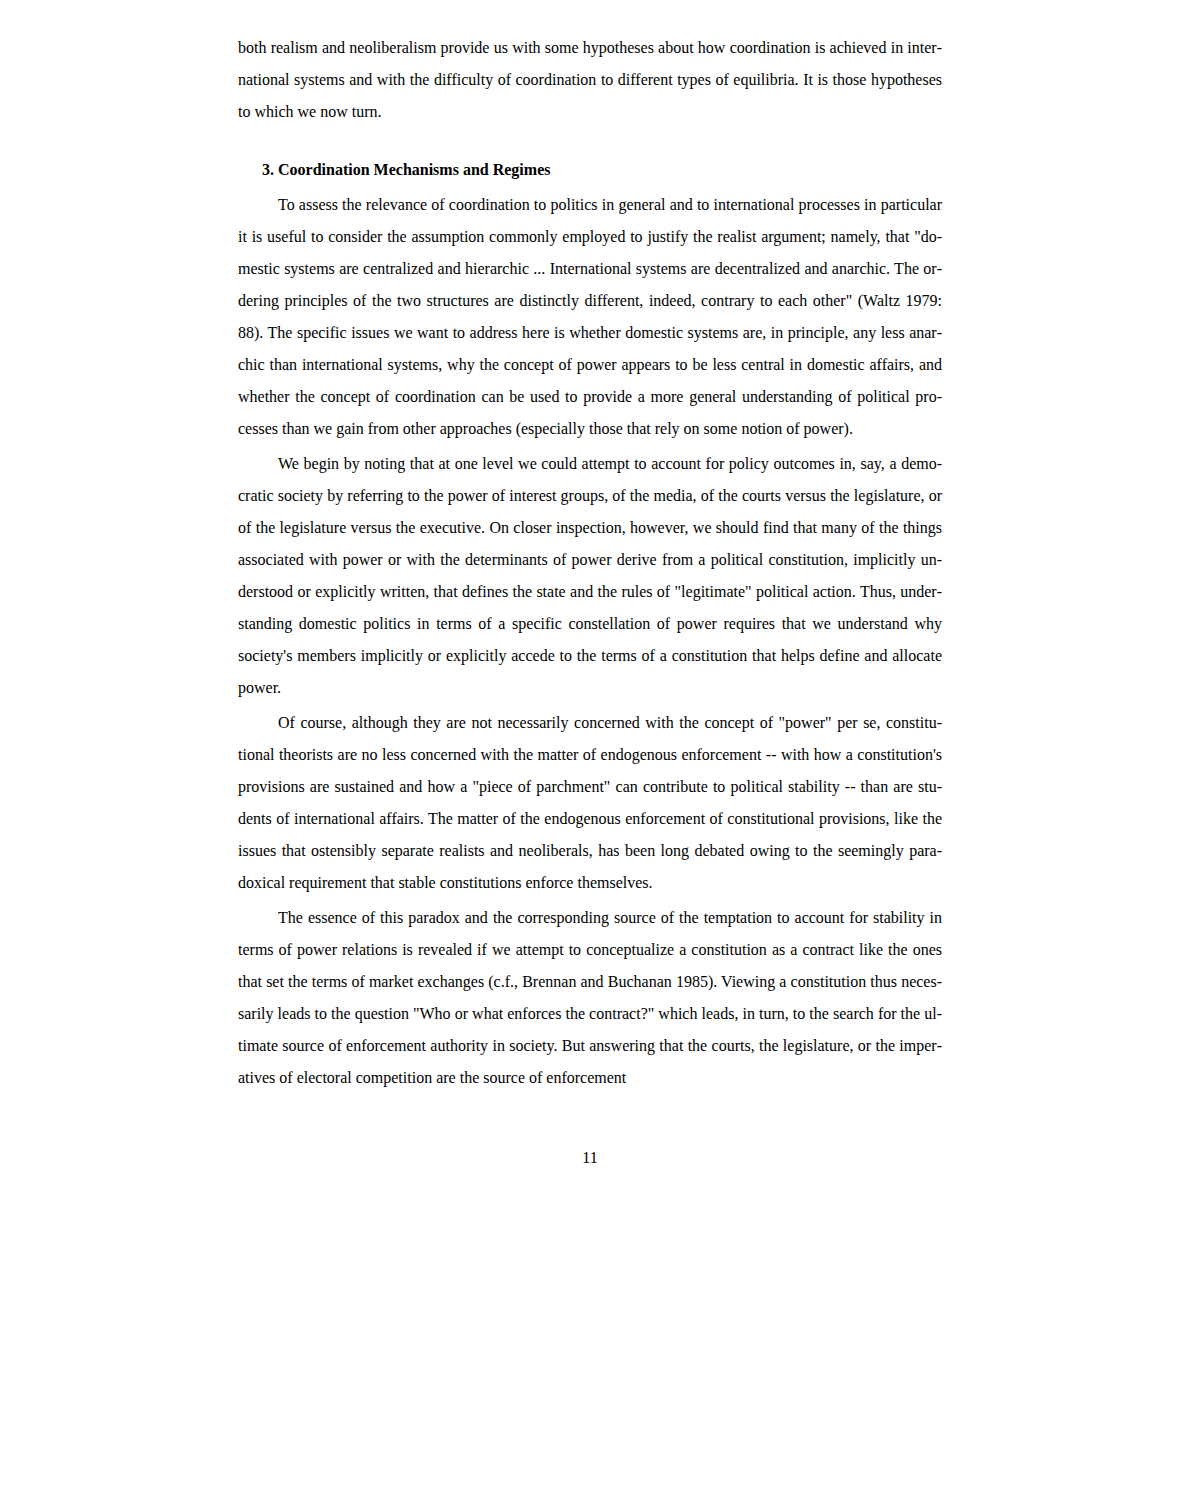both realism and neoliberalism provide us with some hypotheses about how coordination is achieved in international systems and with the difficulty of coordination to different types of equilibria. It is those hypotheses to which we now turn.
3. Coordination Mechanisms and Regimes
To assess the relevance of coordination to politics in general and to international processes in particular it is useful to consider the assumption commonly employed to justify the realist argument; namely, that "domestic systems are centralized and hierarchic ... International systems are decentralized and anarchic. The ordering principles of the two structures are distinctly different, indeed, contrary to each other" (Waltz 1979: 88). The specific issues we want to address here is whether domestic systems are, in principle, any less anarchic than international systems, why the concept of power appears to be less central in domestic affairs, and whether the concept of coordination can be used to provide a more general understanding of political processes than we gain from other approaches (especially those that rely on some notion of power).
We begin by noting that at one level we could attempt to account for policy outcomes in, say, a democratic society by referring to the power of interest groups, of the media, of the courts versus the legislature, or of the legislature versus the executive. On closer inspection, however, we should find that many of the things associated with power or with the determinants of power derive from a political constitution, implicitly understood or explicitly written, that defines the state and the rules of "legitimate" political action. Thus, understanding domestic politics in terms of a specific constellation of power requires that we understand why society's members implicitly or explicitly accede to the terms of a constitution that helps define and allocate power.
Of course, although they are not necessarily concerned with the concept of "power" per se, constitutional theorists are no less concerned with the matter of endogenous enforcement -- with how a constitution's provisions are sustained and how a "piece of parchment" can contribute to political stability -- than are students of international affairs. The matter of the endogenous enforcement of constitutional provisions, like the issues that ostensibly separate realists and neoliberals, has been long debated owing to the seemingly paradoxical requirement that stable constitutions enforce themselves.
The essence of this paradox and the corresponding source of the temptation to account for stability in terms of power relations is revealed if we attempt to conceptualize a constitution as a contract like the ones that set the terms of market exchanges (c.f., Brennan and Buchanan 1985). Viewing a constitution thus necessarily leads to the question "Who or what enforces the contract?" which leads, in turn, to the search for the ultimate source of enforcement authority in society. But answering that the courts, the legislature, or the imperatives of electoral competition are the source of enforcement
11